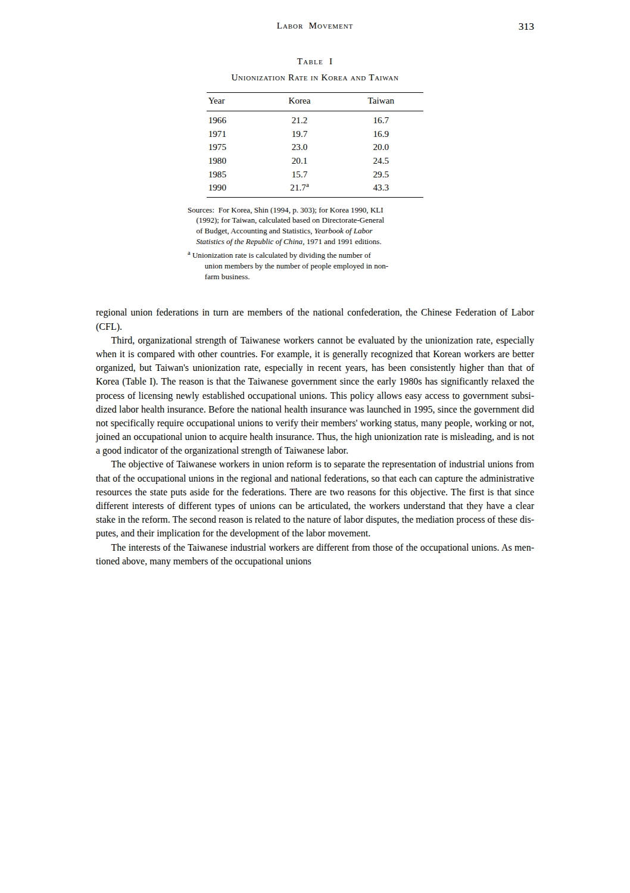Labor Movement 313
Table I
Unionization Rate in Korea and Taiwan
| Year | Korea | Taiwan |
| --- | --- | --- |
| 1966 | 21.2 | 16.7 |
| 1971 | 19.7 | 16.9 |
| 1975 | 23.0 | 20.0 |
| 1980 | 20.1 | 24.5 |
| 1985 | 15.7 | 29.5 |
| 1990 | 21.7 a | 43.3 |
Sources: For Korea, Shin (1994, p. 303); for Korea 1990, KLI (1992); for Taiwan, calculated based on Directorate-General of Budget, Accounting and Statistics, Yearbook of Labor Statistics of the Republic of China, 1971 and 1991 editions.
a Unionization rate is calculated by dividing the number of union members by the number of people employed in non-farm business.
regional union federations in turn are members of the national confederation, the Chinese Federation of Labor (CFL).
Third, organizational strength of Taiwanese workers cannot be evaluated by the unionization rate, especially when it is compared with other countries. For example, it is generally recognized that Korean workers are better organized, but Taiwan's unionization rate, especially in recent years, has been consistently higher than that of Korea (Table I). The reason is that the Taiwanese government since the early 1980s has significantly relaxed the process of licensing newly established occupational unions. This policy allows easy access to government subsidized labor health insurance. Before the national health insurance was launched in 1995, since the government did not specifically require occupational unions to verify their members' working status, many people, working or not, joined an occupational union to acquire health insurance. Thus, the high unionization rate is misleading, and is not a good indicator of the organizational strength of Taiwanese labor.
The objective of Taiwanese workers in union reform is to separate the representation of industrial unions from that of the occupational unions in the regional and national federations, so that each can capture the administrative resources the state puts aside for the federations. There are two reasons for this objective. The first is that since different interests of different types of unions can be articulated, the workers understand that they have a clear stake in the reform. The second reason is related to the nature of labor disputes, the mediation process of these disputes, and their implication for the development of the labor movement.
The interests of the Taiwanese industrial workers are different from those of the occupational unions. As mentioned above, many members of the occupational unions